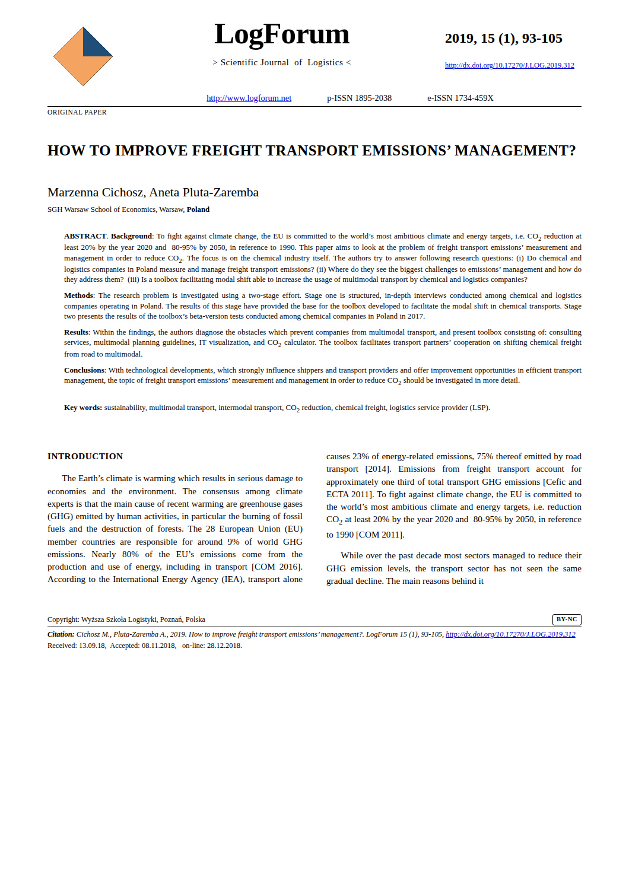LogForum
> Scientific Journal of Logistics <
2019, 15 (1), 93-105
http://dx.doi.org/10.17270/J.LOG.2019.312
http://www.logforum.net p-ISSN 1895-2038 e-ISSN 1734-459X
ORIGINAL PAPER
HOW TO IMPROVE FREIGHT TRANSPORT EMISSIONS’ MANAGEMENT?
Marzenna Cichosz, Aneta Pluta-Zaremba
SGH Warsaw School of Economics, Warsaw, Poland
ABSTRACT. Background: To fight against climate change, the EU is committed to the world’s most ambitious climate and energy targets, i.e. CO2 reduction at least 20% by the year 2020 and 80-95% by 2050, in reference to 1990. This paper aims to look at the problem of freight transport emissions’ measurement and management in order to reduce CO2. The focus is on the chemical industry itself. The authors try to answer following research questions: (i) Do chemical and logistics companies in Poland measure and manage freight transport emissions? (ii) Where do they see the biggest challenges to emissions’ management and how do they address them? (iii) Is a toolbox facilitating modal shift able to increase the usage of multimodal transport by chemical and logistics companies?
Methods: The research problem is investigated using a two-stage effort. Stage one is structured, in-depth interviews conducted among chemical and logistics companies operating in Poland. The results of this stage have provided the base for the toolbox developed to facilitate the modal shift in chemical transports. Stage two presents the results of the toolbox’s beta-version tests conducted among chemical companies in Poland in 2017.
Results: Within the findings, the authors diagnose the obstacles which prevent companies from multimodal transport, and present toolbox consisting of: consulting services, multimodal planning guidelines, IT visualization, and CO2 calculator. The toolbox facilitates transport partners’ cooperation on shifting chemical freight from road to multimodal.
Conclusions: With technological developments, which strongly influence shippers and transport providers and offer improvement opportunities in efficient transport management, the topic of freight transport emissions’ measurement and management in order to reduce CO2 should be investigated in more detail.
Key words: sustainability, multimodal transport, intermodal transport, CO2 reduction, chemical freight, logistics service provider (LSP).
INTRODUCTION
The Earth’s climate is warming which results in serious damage to economies and the environment. The consensus among climate experts is that the main cause of recent warming are greenhouse gases (GHG) emitted by human activities, in particular the burning of fossil fuels and the destruction of forests. The 28 European Union (EU) member countries are responsible for around 9% of world GHG emissions. Nearly 80% of the EU’s emissions come from the production and use of energy, including in transport [COM 2016]. According to the International Energy Agency (IEA), transport alone causes 23% of energy-related emissions, 75% thereof emitted by road transport [2014]. Emissions from freight transport account for approximately one third of total transport GHG emissions [Cefic and ECTA 2011]. To fight against climate change, the EU is committed to the world’s most ambitious climate and energy targets, i.e. reduction CO2 at least 20% by the year 2020 and 80-95% by 2050, in reference to 1990 [COM 2011].
While over the past decade most sectors managed to reduce their GHG emission levels, the transport sector has not seen the same gradual decline. The main reasons behind it
Copyright: Wyższa Szkoła Logistyki, Poznań, Polska BY-NC
Citation: Cichosz M., Pluta-Zaremba A., 2019. How to improve freight transport emissions’ management?. LogForum 15 (1), 93-105, http://dx.doi.org/10.17270/J.LOG.2019.312
Received: 13.09.18, Accepted: 08.11.2018, on-line: 28.12.2018.